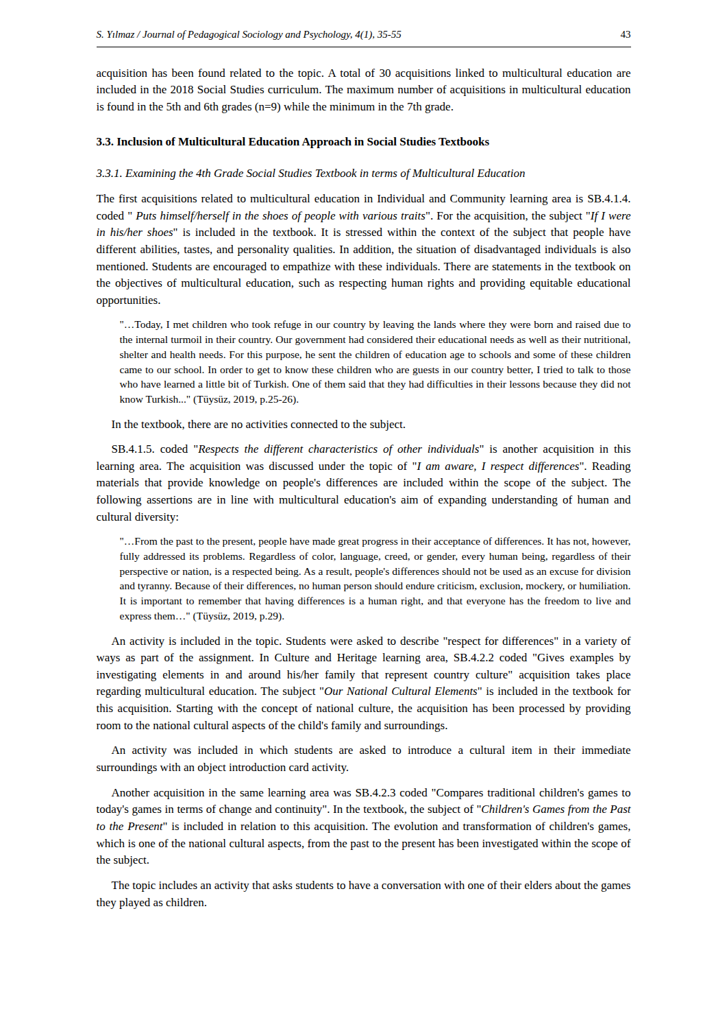S. Yılmaz / Journal of Pedagogical Sociology and Psychology, 4(1), 35-55 43
acquisition has been found related to the topic. A total of 30 acquisitions linked to multicultural education are included in the 2018 Social Studies curriculum. The maximum number of acquisitions in multicultural education is found in the 5th and 6th grades (n=9) while the minimum in the 7th grade.
3.3. Inclusion of Multicultural Education Approach in Social Studies Textbooks
3.3.1. Examining the 4th Grade Social Studies Textbook in terms of Multicultural Education
The first acquisitions related to multicultural education in Individual and Community learning area is SB.4.1.4. coded " Puts himself/herself in the shoes of people with various traits". For the acquisition, the subject "If I were in his/her shoes" is included in the textbook. It is stressed within the context of the subject that people have different abilities, tastes, and personality qualities. In addition, the situation of disadvantaged individuals is also mentioned. Students are encouraged to empathize with these individuals. There are statements in the textbook on the objectives of multicultural education, such as respecting human rights and providing equitable educational opportunities.
"…Today, I met children who took refuge in our country by leaving the lands where they were born and raised due to the internal turmoil in their country. Our government had considered their educational needs as well as their nutritional, shelter and health needs. For this purpose, he sent the children of education age to schools and some of these children came to our school. In order to get to know these children who are guests in our country better, I tried to talk to those who have learned a little bit of Turkish. One of them said that they had difficulties in their lessons because they did not know Turkish..." (Tüysüz, 2019, p.25-26).
In the textbook, there are no activities connected to the subject.
SB.4.1.5. coded "Respects the different characteristics of other individuals" is another acquisition in this learning area. The acquisition was discussed under the topic of "I am aware, I respect differences". Reading materials that provide knowledge on people's differences are included within the scope of the subject. The following assertions are in line with multicultural education's aim of expanding understanding of human and cultural diversity:
"…From the past to the present, people have made great progress in their acceptance of differences. It has not, however, fully addressed its problems. Regardless of color, language, creed, or gender, every human being, regardless of their perspective or nation, is a respected being. As a result, people's differences should not be used as an excuse for division and tyranny. Because of their differences, no human person should endure criticism, exclusion, mockery, or humiliation. It is important to remember that having differences is a human right, and that everyone has the freedom to live and express them…" (Tüysüz, 2019, p.29).
An activity is included in the topic. Students were asked to describe "respect for differences" in a variety of ways as part of the assignment. In Culture and Heritage learning area, SB.4.2.2 coded "Gives examples by investigating elements in and around his/her family that represent country culture" acquisition takes place regarding multicultural education. The subject "Our National Cultural Elements" is included in the textbook for this acquisition. Starting with the concept of national culture, the acquisition has been processed by providing room to the national cultural aspects of the child's family and surroundings.
An activity was included in which students are asked to introduce a cultural item in their immediate surroundings with an object introduction card activity.
Another acquisition in the same learning area was SB.4.2.3 coded "Compares traditional children's games to today's games in terms of change and continuity". In the textbook, the subject of "Children's Games from the Past to the Present" is included in relation to this acquisition. The evolution and transformation of children's games, which is one of the national cultural aspects, from the past to the present has been investigated within the scope of the subject.
The topic includes an activity that asks students to have a conversation with one of their elders about the games they played as children.